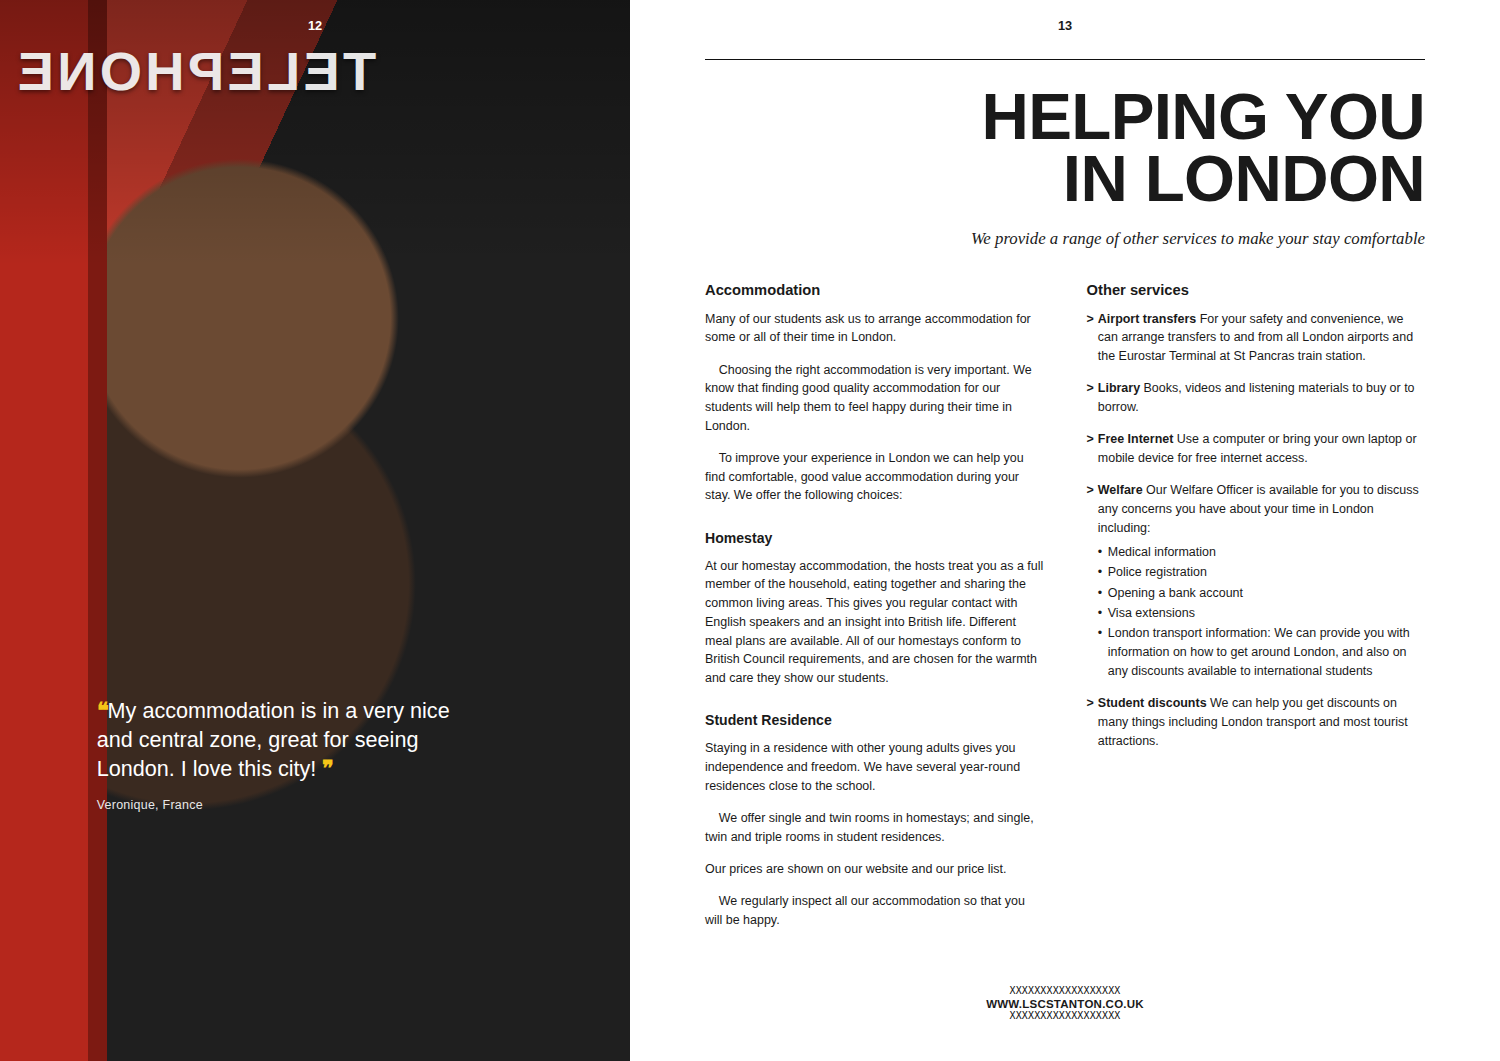TELEPHONE
12
❝My accommodation is in a very nice and central zone, great for seeing London. I love this city! ❞
Veronique, France
13
Helping you
in London
We provide a range of other services to make your stay comfortable
Accommodation
Many of our students ask us to arrange accommodation for some or all of their time in London.
Choosing the right accommodation is very important. We know that finding good quality accommodation for our students will help them to feel happy during their time in London.
To improve your experience in London we can help you find comfortable, good value accommodation during your stay. We offer the following choices:
Homestay
At our homestay accommodation, the hosts treat you as a full member of the household, eating together and sharing the common living areas. This gives you regular contact with English speakers and an insight into British life. Different meal plans are available. All of our homestays conform to British Council requirements, and are chosen for the warmth and care they show our students.
Student Residence
Staying in a residence with other young adults gives you independence and freedom. We have several year-round residences close to the school.
We offer single and twin rooms in homestays; and single, twin and triple rooms in student residences.
Our prices are shown on our website and our price list.
We regularly inspect all our accommodation so that you will be happy.
Other services
Airport transfers For your safety and convenience, we can arrange transfers to and from all London airports and the Eurostar Terminal at St Pancras train station.
Library Books, videos and listening materials to buy or to borrow.
Free Internet Use a computer or bring your own laptop or mobile device for free internet access.
Welfare Our Welfare Officer is available for you to discuss any concerns you have about your time in London including:
Medical information
Police registration
Opening a bank account
Visa extensions
London transport information: We can provide you with information on how to get around London, and also on any discounts available to international students
Student discounts We can help you get discounts on many things including London transport and most tourist attractions.
XXXXXXXXXXXXXXXXXX
WWW.LSCSTANTON.CO.UK
XXXXXXXXXXXXXXXXXX